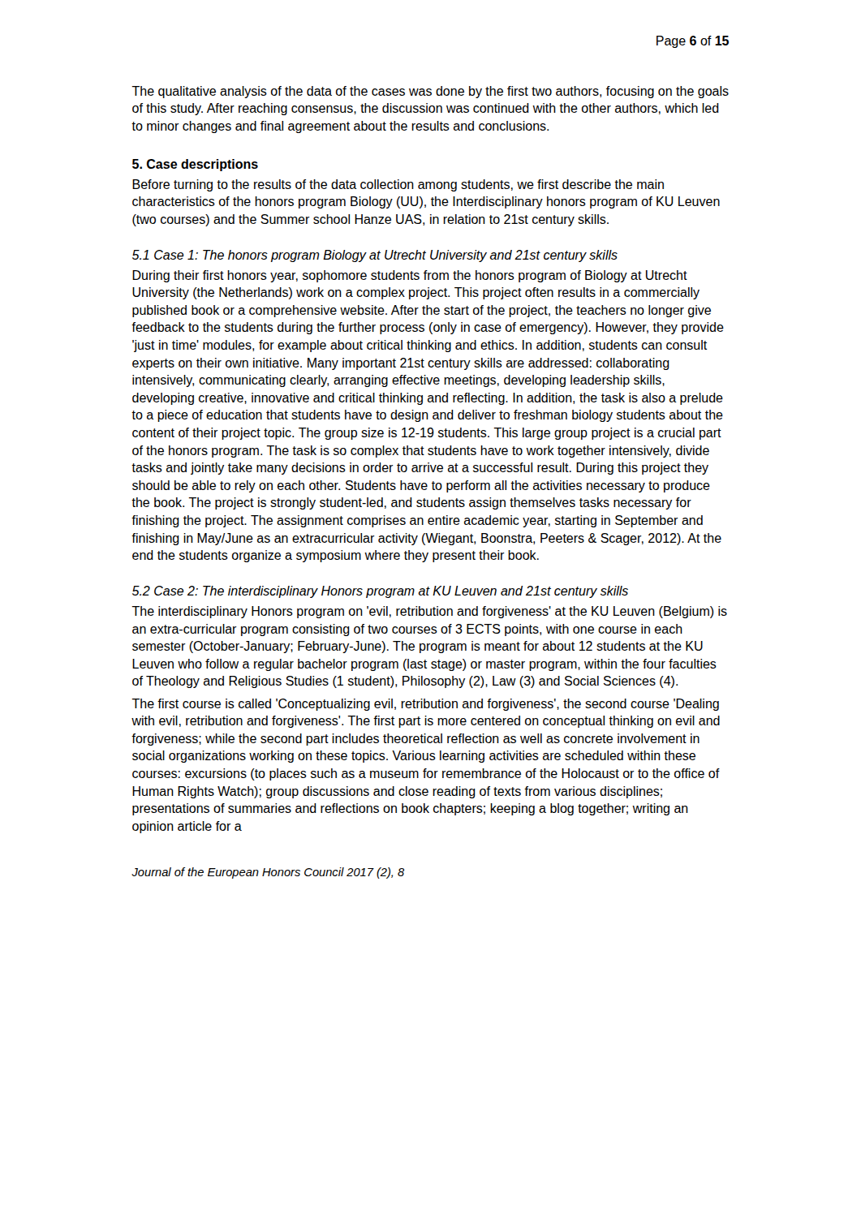Page 6 of 15
The qualitative analysis of the data of the cases was done by the first two authors, focusing on the goals of this study. After reaching consensus, the discussion was continued with the other authors, which led to minor changes and final agreement about the results and conclusions.
5. Case descriptions
Before turning to the results of the data collection among students, we first describe the main characteristics of the honors program Biology (UU), the Interdisciplinary honors program of KU Leuven (two courses) and the Summer school Hanze UAS, in relation to 21st century skills.
5.1 Case 1: The honors program Biology at Utrecht University and 21st century skills
During their first honors year, sophomore students from the honors program of Biology at Utrecht University (the Netherlands) work on a complex project. This project often results in a commercially published book or a comprehensive website. After the start of the project, the teachers no longer give feedback to the students during the further process (only in case of emergency). However, they provide 'just in time' modules, for example about critical thinking and ethics. In addition, students can consult experts on their own initiative. Many important 21st century skills are addressed: collaborating intensively, communicating clearly, arranging effective meetings, developing leadership skills, developing creative, innovative and critical thinking and reflecting. In addition, the task is also a prelude to a piece of education that students have to design and deliver to freshman biology students about the content of their project topic. The group size is 12-19 students. This large group project is a crucial part of the honors program. The task is so complex that students have to work together intensively, divide tasks and jointly take many decisions in order to arrive at a successful result. During this project they should be able to rely on each other. Students have to perform all the activities necessary to produce the book. The project is strongly student-led, and students assign themselves tasks necessary for finishing the project. The assignment comprises an entire academic year, starting in September and finishing in May/June as an extracurricular activity (Wiegant, Boonstra, Peeters & Scager, 2012). At the end the students organize a symposium where they present their book.
5.2 Case 2: The interdisciplinary Honors program at KU Leuven and 21st century skills
The interdisciplinary Honors program on 'evil, retribution and forgiveness' at the KU Leuven (Belgium) is an extra-curricular program consisting of two courses of 3 ECTS points, with one course in each semester (October-January; February-June). The program is meant for about 12 students at the KU Leuven who follow a regular bachelor program (last stage) or master program, within the four faculties of Theology and Religious Studies (1 student), Philosophy (2), Law (3) and Social Sciences (4).
The first course is called 'Conceptualizing evil, retribution and forgiveness', the second course 'Dealing with evil, retribution and forgiveness'. The first part is more centered on conceptual thinking on evil and forgiveness; while the second part includes theoretical reflection as well as concrete involvement in social organizations working on these topics. Various learning activities are scheduled within these courses: excursions (to places such as a museum for remembrance of the Holocaust or to the office of Human Rights Watch); group discussions and close reading of texts from various disciplines; presentations of summaries and reflections on book chapters; keeping a blog together; writing an opinion article for a
Journal of the European Honors Council 2017 (2), 8